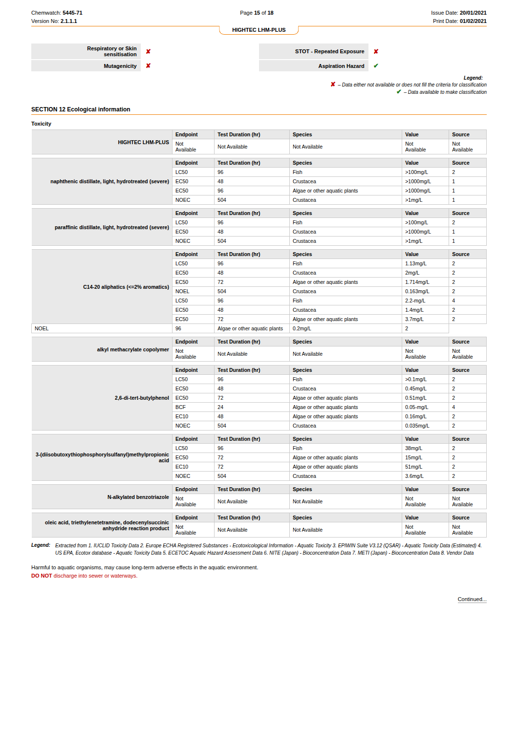Chemwatch: 5445-71
Version No: 2.1.1.1
Page 15 of 18
Issue Date: 20/01/2021
Print Date: 01/02/2021
HIGHTEC LHM-PLUS
| Respiratory or Skin sensitisation | ✘ | STOT - Repeated Exposure | ✘ |
| Mutagenicity | ✘ | Aspiration Hazard | ✔ |
Legend: ✘– Data either not available or does not fill the criteria for classification ✔– Data available to make classification
SECTION 12 Ecological information
Toxicity
| HIGHTEC LHM-PLUS | Endpoint | Test Duration (hr) | Species | Value | Source |
| Not Available | Not Available | Not Available | Not Available | Not Available |
| naphthenic distillate, light, hydrotreated (severe) | Endpoint | Test Duration (hr) | Species | Value | Source |
| LC50 | 96 | Fish | >100mg/L | 2 |
| EC50 | 48 | Crustacea | >1000mg/L | 1 |
| EC50 | 96 | Algae or other aquatic plants | >1000mg/L | 1 |
| NOEC | 504 | Crustacea | >1mg/L | 1 |
| paraffinic distillate, light, hydrotreated (severe) | Endpoint | Test Duration (hr) | Species | Value | Source |
| LC50 | 96 | Fish | >100mg/L | 2 |
| EC50 | 48 | Crustacea | >1000mg/L | 1 |
| NOEC | 504 | Crustacea | >1mg/L | 1 |
| C14-20 aliphatics (<=2% aromatics) | Endpoint | Test Duration (hr) | Species | Value | Source |
| LC50 | 96 | Fish | 1.13mg/L | 2 |
| EC50 | 48 | Crustacea | 2mg/L | 2 |
| EC50 | 72 | Algae or other aquatic plants | 1.714mg/L | 2 |
| NOEL | 504 | Crustacea | 0.163mg/L | 2 |
| LC50 | 96 | Fish | 2.2-mg/L | 4 |
| EC50 | 48 | Crustacea | 1.4mg/L | 2 |
| EC50 | 72 | Algae or other aquatic plants | 3.7mg/L | 2 |
| NOEL | 96 | Algae or other aquatic plants | 0.2mg/L | 2 |
| alkyl methacrylate copolymer | Endpoint | Test Duration (hr) | Species | Value | Source |
| Not Available | Not Available | Not Available | Not Available | Not Available |
| 2,6-di-tert-butylphenol | Endpoint | Test Duration (hr) | Species | Value | Source |
| LC50 | 96 | Fish | >0.1mg/L | 2 |
| EC50 | 48 | Crustacea | 0.45mg/L | 2 |
| EC50 | 72 | Algae or other aquatic plants | 0.51mg/L | 2 |
| BCF | 24 | Algae or other aquatic plants | 0.05-mg/L | 4 |
| EC10 | 48 | Algae or other aquatic plants | 0.16mg/L | 2 |
| NOEC | 504 | Crustacea | 0.035mg/L | 2 |
| 3-(diisobutoxythiophosphorylsulfanyl)methylpropionic acid | Endpoint | Test Duration (hr) | Species | Value | Source |
| LC50 | 96 | Fish | 38mg/L | 2 |
| EC50 | 72 | Algae or other aquatic plants | 15mg/L | 2 |
| EC10 | 72 | Algae or other aquatic plants | 51mg/L | 2 |
| NOEC | 504 | Crustacea | 3.6mg/L | 2 |
| N-alkylated benzotriazole | Endpoint | Test Duration (hr) | Species | Value | Source |
| Not Available | Not Available | Not Available | Not Available | Not Available |
| oleic acid, triethylenetetramine, dodecenylsuccinic anhydride reaction product | Endpoint | Test Duration (hr) | Species | Value | Source |
| Not Available | Not Available | Not Available | Not Available | Not Available |
Legend:
Extracted from 1. IUCLID Toxicity Data 2. Europe ECHA Registered Substances - Ecotoxicological Information - Aquatic Toxicity 3. EPIWIN Suite V3.12 (QSAR) - Aquatic Toxicity Data (Estimated) 4. US EPA, Ecotox database - Aquatic Toxicity Data 5. ECETOC Aquatic Hazard Assessment Data 6. NITE (Japan) - Bioconcentration Data 7. METI (Japan) - Bioconcentration Data 8. Vendor Data
Harmful to aquatic organisms, may cause long-term adverse effects in the aquatic environment.
DO NOT discharge into sewer or waterways.
Continued...